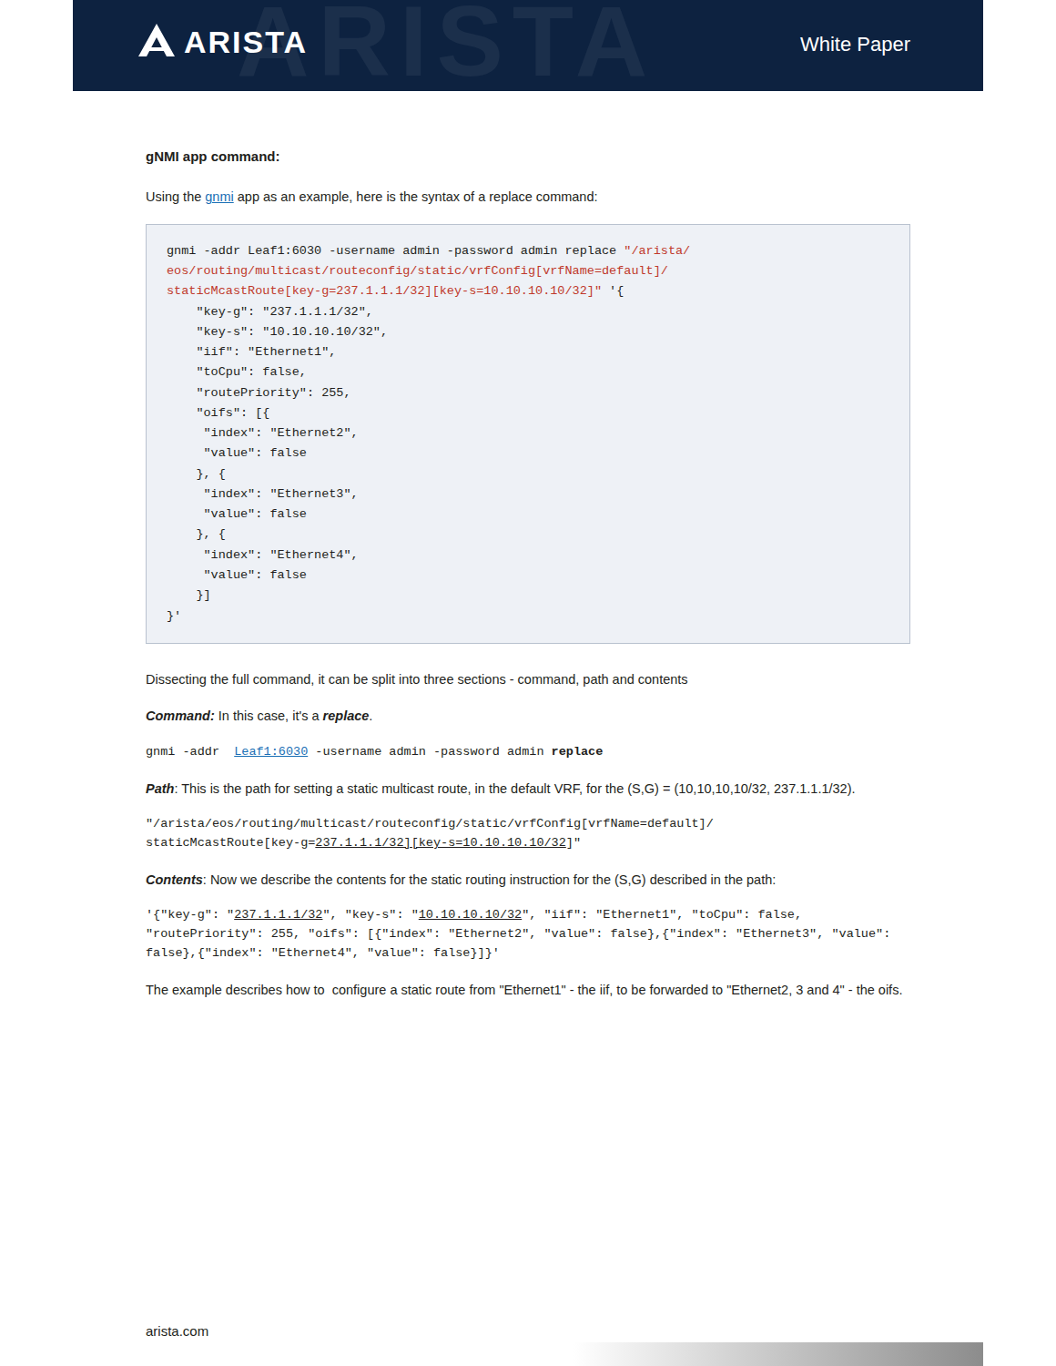ARISTA
ARISTA
White Paper
gNMI app command:
Using the gnmi app as an example, here is the syntax of a replace command:
gnmi -addr Leaf1:6030 -username admin -password admin replace "/arista/
eos/routing/multicast/routeconfig/static/vrfConfig[vrfName=default]/
staticMcastRoute[key-g=237.1.1.1/32][key-s=10.10.10.10/32]" '{
    "key-g": "237.1.1.1/32",
    "key-s": "10.10.10.10/32",
    "iif": "Ethernet1",
    "toCpu": false,
    "routePriority": 255,
    "oifs": [{
     "index": "Ethernet2",
     "value": false
    }, {
     "index": "Ethernet3",
     "value": false
    }, {
     "index": "Ethernet4",
     "value": false
    }]
}'
Dissecting the full command, it can be split into three sections - command, path and contents
Command: In this case, it's a replace.
gnmi -addr Leaf1:6030 -username admin -password admin replace
Path: This is the path for setting a static multicast route, in the default VRF, for the (S,G) = (10,10,10,10/32, 237.1.1.1/32).
"/arista/eos/routing/multicast/routeconfig/static/vrfConfig[vrfName=default]/
staticMcastRoute[key-g=237.1.1.1/32][key-s=10.10.10.10/32]"
Contents: Now we describe the contents for the static routing instruction for the (S,G) described in the path:
'{"key-g": "237.1.1.1/32", "key-s": "10.10.10.10/32", "iif": "Ethernet1", "toCpu": false, "routePriority": 255, "oifs": [{"index": "Ethernet2", "value": false},{"index": "Ethernet3", "value": false},{"index": "Ethernet4", "value": false}]}'
The example describes how to configure a static route from "Ethernet1" - the iif, to be forwarded to "Ethernet2, 3 and 4" - the oifs.
arista.com